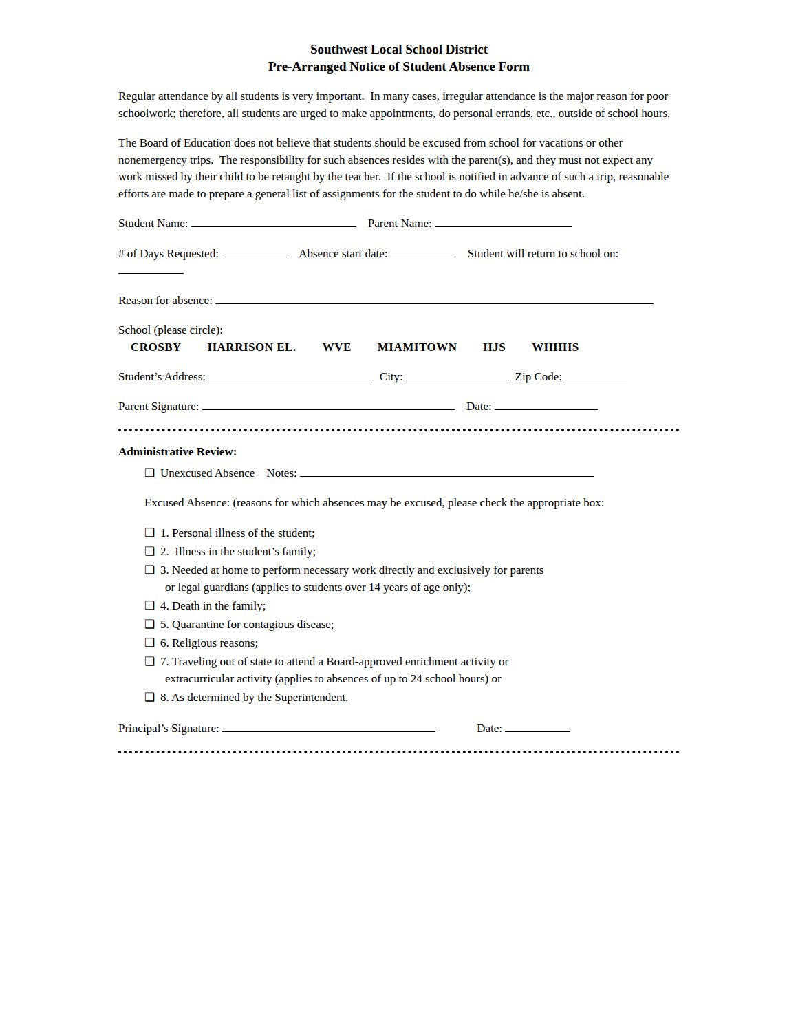Southwest Local School District Pre-Arranged Notice of Student Absence Form
Regular attendance by all students is very important. In many cases, irregular attendance is the major reason for poor schoolwork; therefore, all students are urged to make appointments, do personal errands, etc., outside of school hours.
The Board of Education does not believe that students should be excused from school for vacations or other nonemergency trips. The responsibility for such absences resides with the parent(s), and they must not expect any work missed by their child to be retaught by the teacher. If the school is notified in advance of such a trip, reasonable efforts are made to prepare a general list of assignments for the student to do while he/she is absent.
Student Name: Parent Name:
# of Days Requested: Absence start date: Student will return to school on:
Reason for absence:
School (please circle):
CROSBY HARRISON EL. WVE MIAMITOWN HJS WHHHS
Student’s Address: City: Zip Code:
Parent Signature: Date:
Administrative Review:
❑Unexcused Absence Notes:
Excused Absence: (reasons for which absences may be excused, please check the appropriate box:
❑1. Personal illness of the student;
❑2. Illness in the student’s family;
❑3. Needed at home to perform necessary work directly and exclusively for parents or legal guardians (applies to students over 14 years of age only);
❑4. Death in the family;
❑5. Quarantine for contagious disease;
❑6. Religious reasons;
❑7. Traveling out of state to attend a Board-approved enrichment activity or extracurricular activity (applies to absences of up to 24 school hours) or
❑8. As determined by the Superintendent.
Principal’s Signature: Date: